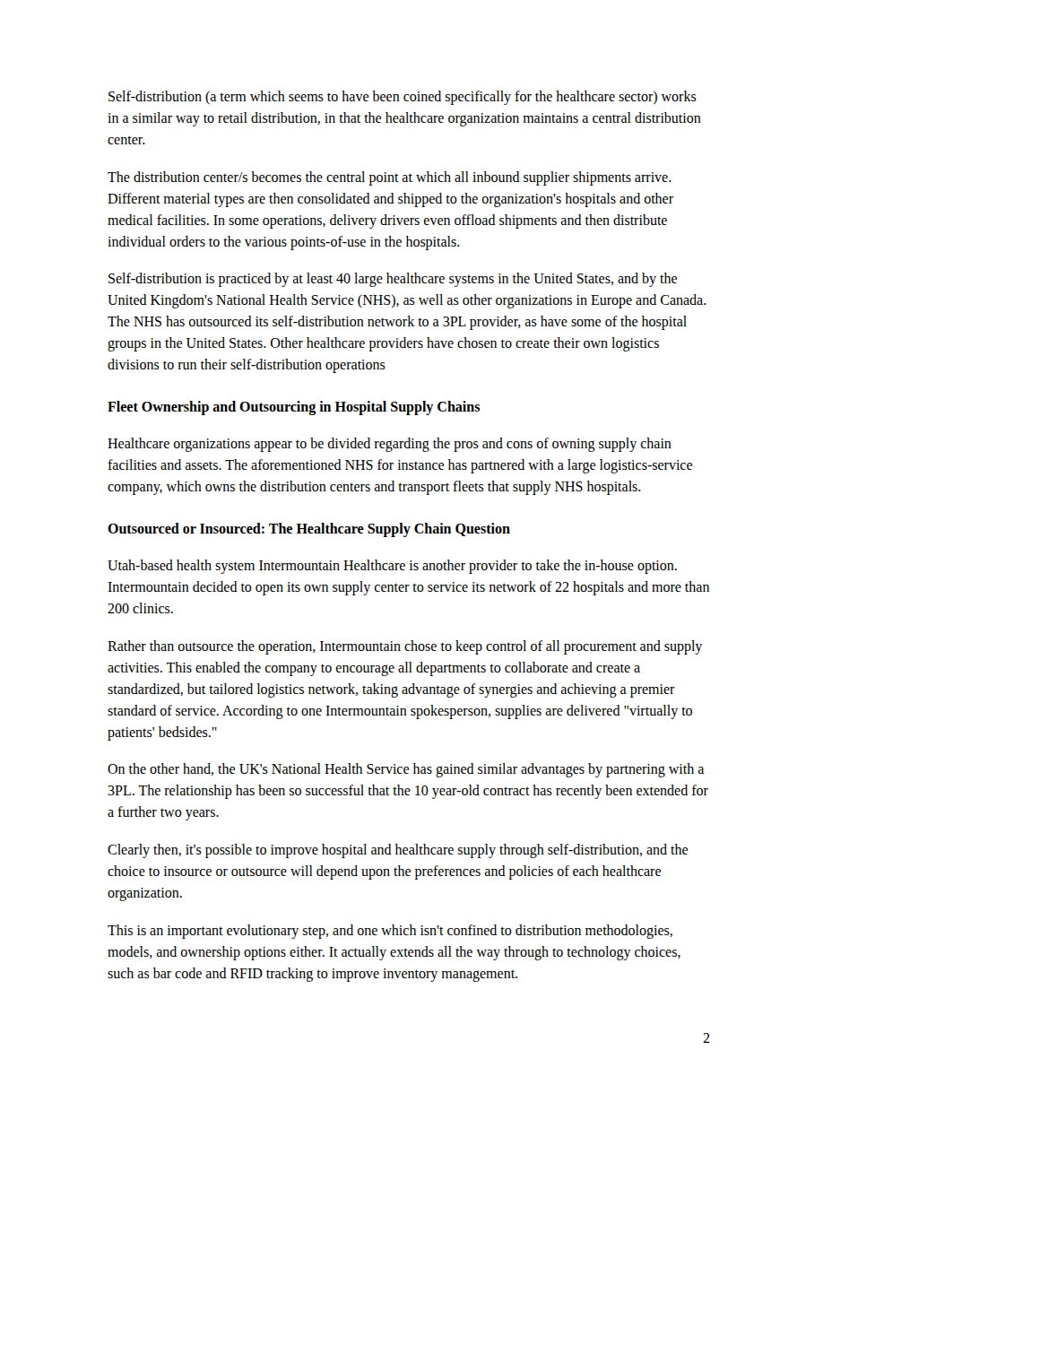Self-distribution (a term which seems to have been coined specifically for the healthcare sector) works in a similar way to retail distribution, in that the healthcare organization maintains a central distribution center.
The distribution center/s becomes the central point at which all inbound supplier shipments arrive. Different material types are then consolidated and shipped to the organization's hospitals and other medical facilities. In some operations, delivery drivers even offload shipments and then distribute individual orders to the various points-of-use in the hospitals.
Self-distribution is practiced by at least 40 large healthcare systems in the United States, and by the United Kingdom's National Health Service (NHS), as well as other organizations in Europe and Canada. The NHS has outsourced its self-distribution network to a 3PL provider, as have some of the hospital groups in the United States. Other healthcare providers have chosen to create their own logistics divisions to run their self-distribution operations
Fleet Ownership and Outsourcing in Hospital Supply Chains
Healthcare organizations appear to be divided regarding the pros and cons of owning supply chain facilities and assets. The aforementioned NHS for instance has partnered with a large logistics-service company, which owns the distribution centers and transport fleets that supply NHS hospitals.
Outsourced or Insourced: The Healthcare Supply Chain Question
Utah-based health system Intermountain Healthcare is another provider to take the in-house option. Intermountain decided to open its own supply center to service its network of 22 hospitals and more than 200 clinics.
Rather than outsource the operation, Intermountain chose to keep control of all procurement and supply activities. This enabled the company to encourage all departments to collaborate and create a standardized, but tailored logistics network, taking advantage of synergies and achieving a premier standard of service. According to one Intermountain spokesperson, supplies are delivered "virtually to patients' bedsides."
On the other hand, the UK's National Health Service has gained similar advantages by partnering with a 3PL. The relationship has been so successful that the 10 year-old contract has recently been extended for a further two years.
Clearly then, it's possible to improve hospital and healthcare supply through self-distribution, and the choice to insource or outsource will depend upon the preferences and policies of each healthcare organization.
This is an important evolutionary step, and one which isn't confined to distribution methodologies, models, and ownership options either. It actually extends all the way through to technology choices, such as bar code and RFID tracking to improve inventory management.
2